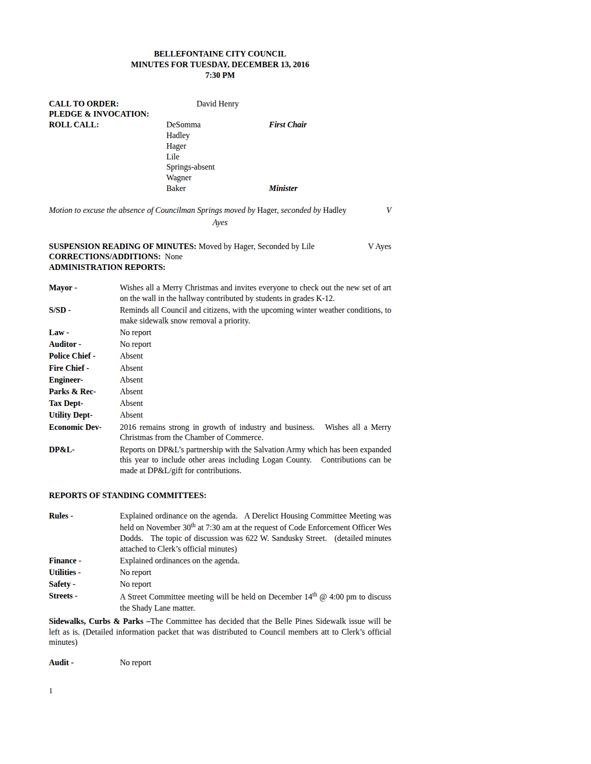BELLEFONTAINE CITY COUNCIL
MINUTES FOR TUESDAY, DECEMBER 13, 2016
7:30 PM
| CALL TO ORDER: | David Henry | |
| PLEDGE & INVOCATION: | | |
| ROLL CALL: | DeSomma | First Chair |
| | Hadley | |
| | Hager | |
| | Lile | |
| | Springs-absent | |
| | Wagner | |
| | Baker | Minister |
VMotion to excuse the absence of Councilman Springs moved by Hager, seconded by Hadley
Ayes
V Ayes SUSPENSION READING OF MINUTES: Moved by Hager, Seconded by Lile
CORRECTIONS/ADDITIONS: None
ADMINISTRATION REPORTS:
| Mayor - | Wishes all a Merry Christmas and invites everyone to check out the new set of art on the wall in the hallway contributed by students in grades K-12. |
| S/SD - | Reminds all Council and citizens, with the upcoming winter weather conditions, to make sidewalk snow removal a priority. |
| Law - | No report |
| Auditor - | No report |
| Police Chief - | Absent |
| Fire Chief - | Absent |
| Engineer- | Absent |
| Parks & Rec- | Absent |
| Tax Dept- | Absent |
| Utility Dept- | Absent |
| Economic Dev- | 2016 remains strong in growth of industry and business. Wishes all a Merry Christmas from the Chamber of Commerce. |
| DP&L- | Reports on DP&L’s partnership with the Salvation Army which has been expanded this year to include other areas including Logan County. Contributions can be made at DP&L/gift for contributions. |
REPORTS OF STANDING COMMITTEES:
| Rules - | Explained ordinance on the agenda. A Derelict Housing Committee Meeting was held on November 30 th at 7:30 am at the request of Code Enforcement Officer Wes Dodds. The topic of discussion was 622 W. Sandusky Street. (detailed minutes attached to Clerk’s official minutes) |
| Finance - | Explained ordinances on the agenda. |
| Utilities - | No report |
| Safety - | No report |
| Streets - | A Street Committee meeting will be held on December 14 th @ 4:00 pm to discuss the Shady Lane matter. |
Sidewalks, Curbs & Parks –The Committee has decided that the Belle Pines Sidewalk issue will be left as is. (Detailed information packet that was distributed to Council members att to Clerk’s official minutes)
| Audit - | No report |
1